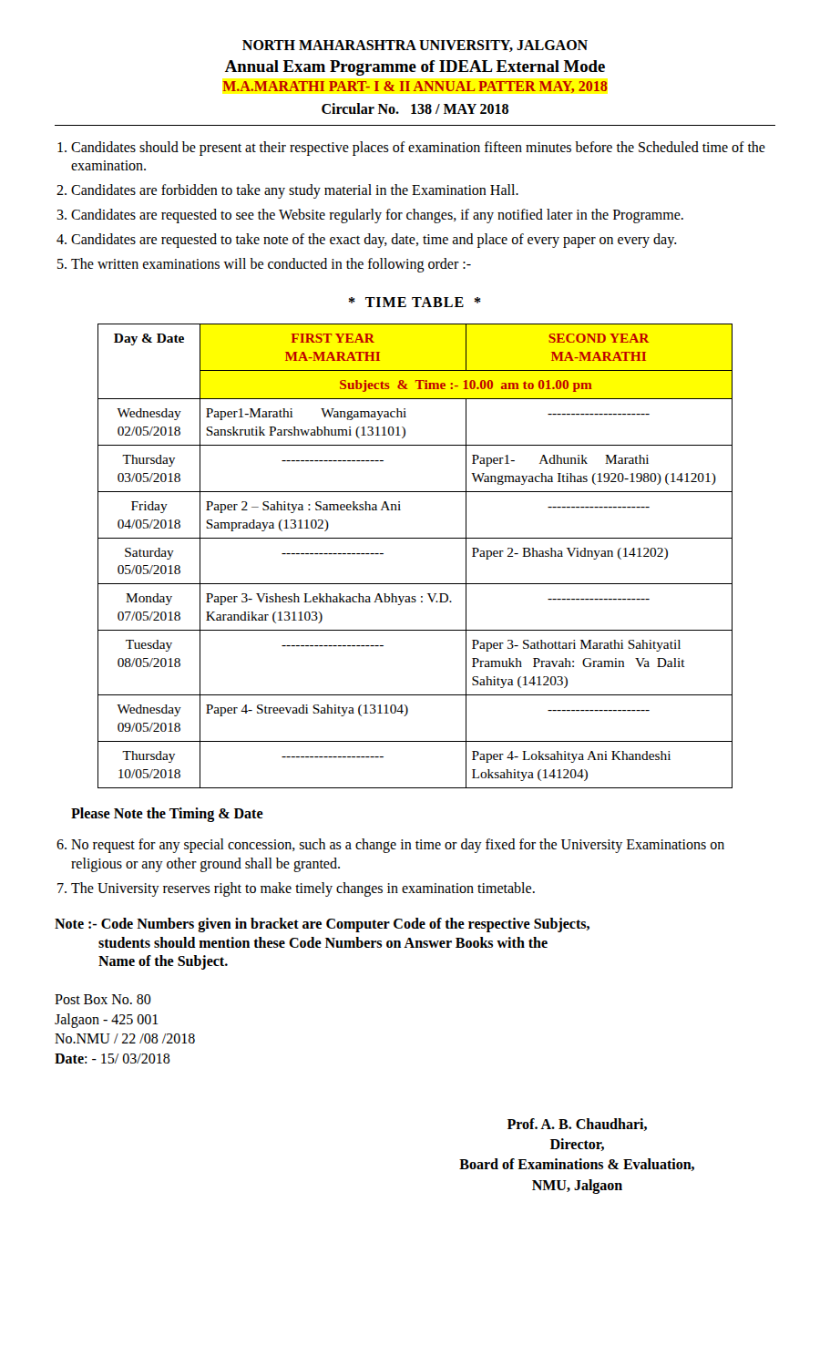NORTH MAHARASHTRA UNIVERSITY, JALGAON
Annual Exam Programme of IDEAL External Mode
M.A.MARATHI PART- I & II ANNUAL PATTER MAY, 2018
Circular No. 138 / MAY 2018
Candidates should be present at their respective places of examination fifteen minutes before the Scheduled time of the examination.
Candidates are forbidden to take any study material in the Examination Hall.
Candidates are requested to see the Website regularly for changes, if any notified later in the Programme.
Candidates are requested to take note of the exact day, date, time and place of every paper on every day.
The written examinations will be conducted in the following order :-
* TIME TABLE *
| Day & Date | FIRST YEAR MA-MARATHI | SECOND YEAR MA-MARATHI |
| Subjects & Time :- 10.00 am to 01.00 pm |
| Wednesday 02/05/2018 | Paper1-Marathi Wangamayachi Sanskrutik Parshwabhumi (131101) | ---------------------- |
| Thursday 03/05/2018 | ---------------------- | Paper1- Adhunik Marathi Wangmayacha Itihas (1920-1980) (141201) |
| Friday 04/05/2018 | Paper 2 – Sahitya : Sameeksha Ani Sampradaya (131102) | ---------------------- |
| Saturday 05/05/2018 | ---------------------- | Paper 2- Bhasha Vidnyan (141202) |
| Monday 07/05/2018 | Paper 3- Vishesh Lekhakacha Abhyas : V.D. Karandikar (131103) | ---------------------- |
| Tuesday 08/05/2018 | ---------------------- | Paper 3- Sathottari Marathi Sahityatil Pramukh Pravah: Gramin Va Dalit Sahitya (141203) |
| Wednesday 09/05/2018 | Paper 4- Streevadi Sahitya (131104) | ---------------------- |
| Thursday 10/05/2018 | ---------------------- | Paper 4- Loksahitya Ani Khandeshi Loksahitya (141204) |
Please Note the Timing & Date
No request for any special concession, such as a change in time or day fixed for the University Examinations on religious or any other ground shall be granted.
The University reserves right to make timely changes in examination timetable.
Note :- Code Numbers given in bracket are Computer Code of the respective Subjects, students should mention these Code Numbers on Answer Books with the Name of the Subject.
Post Box No. 80
Jalgaon - 425 001
No.NMU / 22 /08 /2018
Date: - 15/ 03/2018
Prof. A. B. Chaudhari,
Director,
Board of Examinations & Evaluation,
NMU, Jalgaon